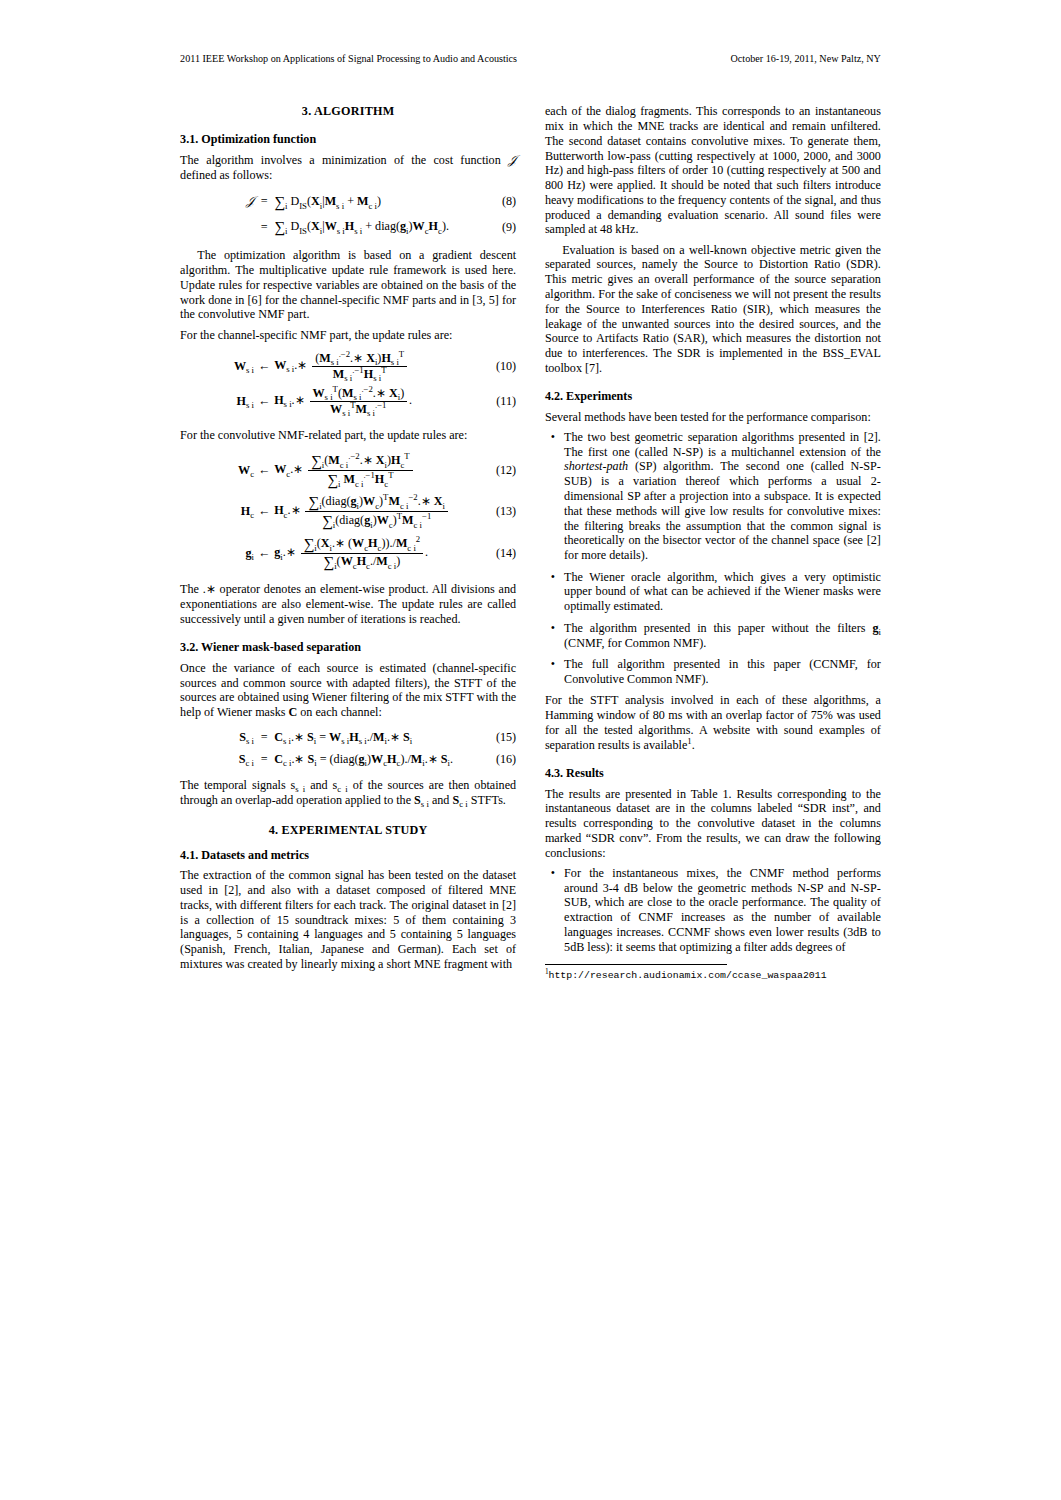2011 IEEE Workshop on Applications of Signal Processing to Audio and Acoustics
October 16-19, 2011, New Paltz, NY
3. ALGORITHM
3.1. Optimization function
The algorithm involves a minimization of the cost function 𝒥 defined as follows:
| 𝒥 | = | ∑ i D IS ( X i / M s i + M c i ) | (8) |
| | = | ∑ i D IS ( X i / W s i H s i + diag( g i ) W c H c ). | (9) |
The optimization algorithm is based on a gradient descent algorithm. The multiplicative update rule framework is used here. Update rules for respective variables are obtained on the basis of the work done in [6] for the channel-specific NMF parts and in [3, 5] for the convolutive NMF part.
For the channel-specific NMF part, the update rules are:
| W s i | ← | W s i .∗ ( M s i .−2 .∗ X i ) H s i T M s i .−1 H s i T | (10) |
| H s i | ← | H s i .∗ W s i T ( M s i .−2 .∗ X i ) W s i T M s i .−1 . | (11) |
For the convolutive NMF-related part, the update rules are:
| W c | ← | W c .∗ ∑ i ( M c i .−2 .∗ X i ) H c T ∑ i M c i .−1 H c T | (12) |
| H c | ← | H c .∗ ∑ i (diag( g i ) W c ) T M c i −2 .∗ X i ∑ i (diag( g i ) W c ) T M c i −1 | (13) |
| g i | ← | g i .∗ ∑ i ( X i .∗ ( W c H c ))./ M c i 2 ∑ i ( W c H c ./ M c i ) . | (14) |
The .∗ operator denotes an element-wise product. All divisions and exponentiations are also element-wise. The update rules are called successively until a given number of iterations is reached.
3.2. Wiener mask-based separation
Once the variance of each source is estimated (channel-specific sources and common source with adapted filters), the STFT of the sources are obtained using Wiener filtering of the mix STFT with the help of Wiener masks C on each channel:
| S s i | = | C s i .∗ S i = W s i H s i ./ M i .∗ S i | (15) |
| S c i | = | C c i .∗ S i = (diag( g i ) W c H c )./ M i .∗ S i . | (16) |
The temporal signals ss i and sc i of the sources are then obtained through an overlap-add operation applied to the Ss i and Sc i STFTs.
4. EXPERIMENTAL STUDY
4.1. Datasets and metrics
The extraction of the common signal has been tested on the dataset used in [2], and also with a dataset composed of filtered MNE tracks, with different filters for each track. The original dataset in [2] is a collection of 15 soundtrack mixes: 5 of them containing 3 languages, 5 containing 4 languages and 5 containing 5 languages (Spanish, French, Italian, Japanese and German). Each set of mixtures was created by linearly mixing a short MNE fragment with
each of the dialog fragments. This corresponds to an instantaneous mix in which the MNE tracks are identical and remain unfiltered. The second dataset contains convolutive mixes. To generate them, Butterworth low-pass (cutting respectively at 1000, 2000, and 3000 Hz) and high-pass filters of order 10 (cutting respectively at 500 and 800 Hz) were applied. It should be noted that such filters introduce heavy modifications to the frequency contents of the signal, and thus produced a demanding evaluation scenario. All sound files were sampled at 48 kHz.
Evaluation is based on a well-known objective metric given the separated sources, namely the Source to Distortion Ratio (SDR). This metric gives an overall performance of the source separation algorithm. For the sake of conciseness we will not present the results for the Source to Interferences Ratio (SIR), which measures the leakage of the unwanted sources into the desired sources, and the Source to Artifacts Ratio (SAR), which measures the distortion not due to interferences. The SDR is implemented in the BSS_EVAL toolbox [7].
4.2. Experiments
Several methods have been tested for the performance comparison:
The two best geometric separation algorithms presented in [2]. The first one (called N-SP) is a multichannel extension of the shortest-path (SP) algorithm. The second one (called N-SP-SUB) is a variation thereof which performs a usual 2-dimensional SP after a projection into a subspace. It is expected that these methods will give low results for convolutive mixes: the filtering breaks the assumption that the common signal is theoretically on the bisector vector of the channel space (see [2] for more details).
The Wiener oracle algorithm, which gives a very optimistic upper bound of what can be achieved if the Wiener masks were optimally estimated.
The algorithm presented in this paper without the filters gi (CNMF, for Common NMF).
The full algorithm presented in this paper (CCNMF, for Convolutive Common NMF).
For the STFT analysis involved in each of these algorithms, a Hamming window of 80 ms with an overlap factor of 75% was used for all the tested algorithms. A website with sound examples of separation results is available1.
4.3. Results
The results are presented in Table 1. Results corresponding to the instantaneous dataset are in the columns labeled “SDR inst”, and results corresponding to the convolutive dataset in the columns marked “SDR conv”. From the results, we can draw the following conclusions:
For the instantaneous mixes, the CNMF method performs around 3-4 dB below the geometric methods N-SP and N-SP-SUB, which are close to the oracle performance. The quality of extraction of CNMF increases as the number of available languages increases. CCNMF shows even lower results (3dB to 5dB less): it seems that optimizing a filter adds degrees of
1http://research.audionamix.com/ccase_waspaa2011